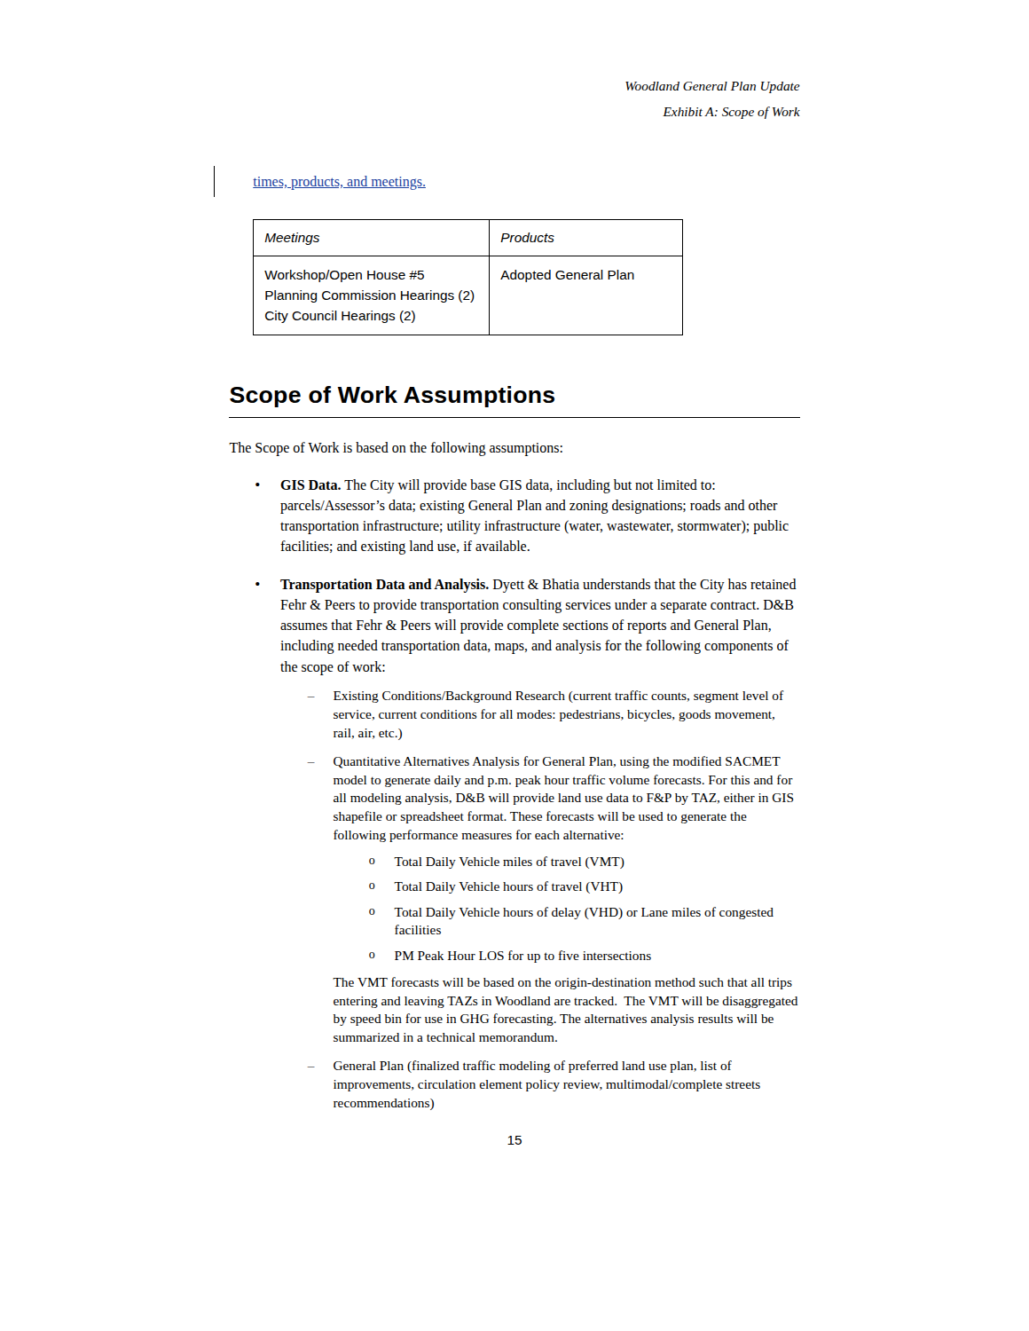Woodland General Plan Update Exhibit A: Scope of Work
times, products, and meetings.
| Meetings | Products |
| --- | --- |
| Workshop/Open House #5 Planning Commission Hearings (2) City Council Hearings (2) | Adopted General Plan |
Scope of Work Assumptions
The Scope of Work is based on the following assumptions:
GIS Data. The City will provide base GIS data, including but not limited to: parcels/Assessor’s data; existing General Plan and zoning designations; roads and other transportation infrastructure; utility infrastructure (water, wastewater, stormwater); public facilities; and existing land use, if available.
Transportation Data and Analysis. Dyett & Bhatia understands that the City has retained Fehr & Peers to provide transportation consulting services under a separate contract. D&B assumes that Fehr & Peers will provide complete sections of reports and General Plan, including needed transportation data, maps, and analysis for the following components of the scope of work:
Existing Conditions/Background Research (current traffic counts, segment level of service, current conditions for all modes: pedestrians, bicycles, goods movement, rail, air, etc.)
Quantitative Alternatives Analysis for General Plan, using the modified SACMET model to generate daily and p.m. peak hour traffic volume forecasts. For this and for all modeling analysis, D&B will provide land use data to F&P by TAZ, either in GIS shapefile or spreadsheet format. These forecasts will be used to generate the following performance measures for each alternative:
Total Daily Vehicle miles of travel (VMT)
Total Daily Vehicle hours of travel (VHT)
Total Daily Vehicle hours of delay (VHD) or Lane miles of congested facilities
PM Peak Hour LOS for up to five intersections
The VMT forecasts will be based on the origin-destination method such that all trips entering and leaving TAZs in Woodland are tracked. The VMT will be disaggregated by speed bin for use in GHG forecasting. The alternatives analysis results will be summarized in a technical memorandum.
General Plan (finalized traffic modeling of preferred land use plan, list of improvements, circulation element policy review, multimodal/complete streets recommendations)
15